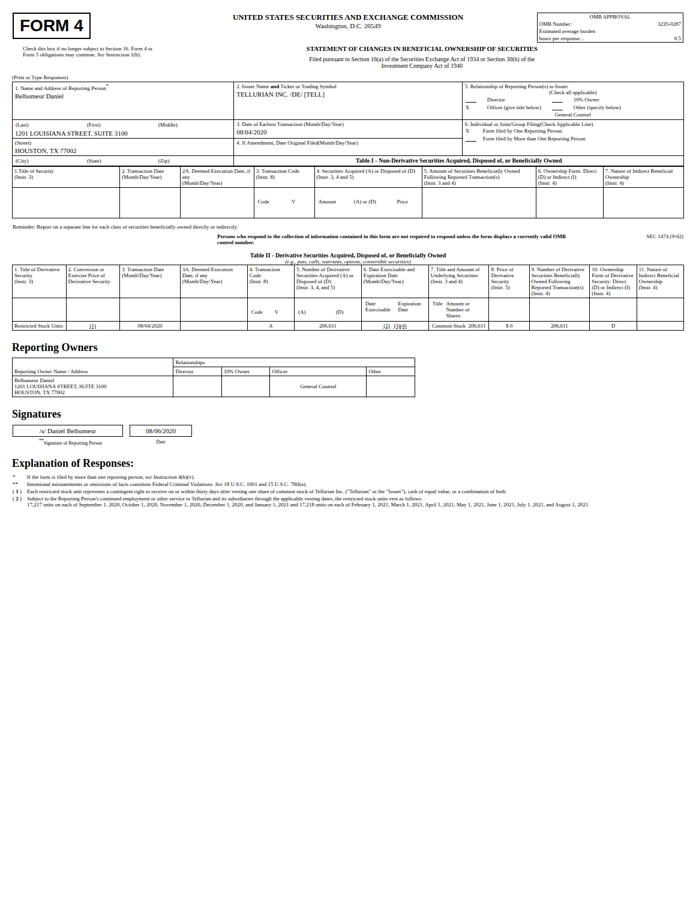| FORM 4 | UNITED STATES SECURITIES AND EXCHANGE COMMISSION Washington, D.C. 20549 | / OMB APPROVAL / / OMB Number: / 3235-0287 / / Estimated average burden / / hours per response... / 0.5 / |
| / / Check this box if no longer subject to Section 16. Form 4 or Form 5 obligations may continue. See Instruction 1(b). / | STATEMENT OF CHANGES IN BENEFICIAL OWNERSHIP OF SECURITIES Filed pursuant to Section 16(a) of the Securities Exchange Act of 1934 or Section 30(h) of the Investment Company Act of 1940 |
(Print or Type Responses)
| 1. Name and Address of Reporting Person * Belhumeur Daniel | 2. Issuer Name and Ticker or Trading Symbol TELLURIAN INC. /DE/ [TELL] | 5. Relationship of Reporting Person(s) to Issuer (Check all applicable) / / Director / / 10% Owner / / X / Officer (give title below) / / Other (specify below) / / General Counsel / |
| / (Last) / (First) / (Middle) / 1201 LOUISIANA STREET, SUITE 3100 | 3. Date of Earliest Transaction (Month/Day/Year) 08/04/2020 | 6. Individual or Joint/Group Filing(Check Applicable Line) / X / Form filed by One Reporting Person / / / Form filed by More than One Reporting Person / |
| (Street) HOUSTON, TX 77002 | 4. If Amendment, Date Original Filed(Month/Day/Year) |
| / (City) / (State) / (Zip) / | Table I - Non-Derivative Securities Acquired, Disposed of, or Beneficially Owned |
| 1.Title of Security (Instr. 3) | 2. Transaction Date (Month/Day/Year) | 2A. Deemed Execution Date, if any (Month/Day/Year) | 3. Transaction Code (Instr. 8) | 4. Securities Acquired (A) or Disposed of (D) (Instr. 3, 4 and 5) | 5. Amount of Securities Beneficially Owned Following Reported Transaction(s) (Instr. 3 and 4) | 6. Ownership Form: Direct (D) or Indirect (I) (Instr. 4) | 7. Nature of Indirect Beneficial Ownership (Instr. 4) |
| --- | --- | --- | --- | --- | --- | --- | --- |
| | | | / Code / V / | / Amount / (A) or (D) / Price / | | | |
| Reminder: Report on a separate line for each class of securities beneficially owned directly or indirectly. | |
| | Persons who respond to the collection of information contained in this form are not required to respond unless the form displays a currently valid OMB control number. | SEC 1474 (9-02) |
Table II - Derivative Securities Acquired, Disposed of, or Beneficially Owned
(e.g., puts, calls, warrants, options, convertible securities)
| 1. Title of Derivative Security (Instr. 3) | 2. Conversion or Exercise Price of Derivative Security | 3. Transaction Date (Month/Day/Year) | 3A. Deemed Execution Date, if any (Month/Day/Year) | 4. Transaction Code (Instr. 8) | 5. Number of Derivative Securities Acquired (A) or Disposed of (D) (Instr. 3, 4, and 5) | 6. Date Exercisable and Expiration Date (Month/Day/Year) | 7. Title and Amount of Underlying Securities (Instr. 3 and 4) | 8. Price of Derivative Security (Instr. 5) | 9. Number of Derivative Securities Beneficially Owned Following Reported Transaction(s) (Instr. 4) | 10. Ownership Form of Derivative Security: Direct (D) or Indirect (I) (Instr. 4) | 11. Nature of Indirect Beneficial Ownership (Instr. 4) |
| --- | --- | --- | --- | --- | --- | --- | --- | --- | --- | --- | --- |
| | | | | / Code / V / | / (A) / (D) / | / Date Exercisable / Expiration Date / | / Title / Amount or Number of Shares / | | | | |
| Restricted Stock Units | (1) | 08/04/2020 | | A | 206,611 | (2) (3)(4) | Common Stock 206,611 | $ 0 | 206,611 | D | |
Reporting Owners
| Reporting Owner Name / Address | Relationships |
| --- | --- |
| Director | 10% Owner | Officer | Other |
| Belhumeur Daniel 1201 LOUISIANA STREET, SUITE 3100 HOUSTON, TX 77002 | | | General Counsel | |
Signatures
| /s/ Daniel Belhumeur | 08/06/2020 |
| ** Signature of Reporting Person | Date |
Explanation of Responses:
| * | If the form is filed by more than one reporting person, see Instruction 4(b)(v). |
| ** | Intentional misstatements or omissions of facts constitute Federal Criminal Violations. See 18 U.S.C. 1001 and 15 U.S.C. 78ff(a). |
| ( 1 ) | Each restricted stock unit represents a contingent right to receive on or within thirty days after vesting one share of common stock of Tellurian Inc. ("Tellurian" or the "Issuer"), cash of equal value, or a combination of both. |
| ( 2 ) | Subject to the Reporting Person's continued employment or other service to Tellurian and its subsidiaries through the applicable vesting dates, the restricted stock units vest as follows: 17,217 units on each of September 1, 2020, October 1, 2020, November 1, 2020, December 1, 2020, and January 1, 2021 and 17,218 units on each of February 1, 2021, March 1, 2021, April 1, 2021, May 1, 2021, June 1, 2021, July 1, 2021, and August 1, 2021. |